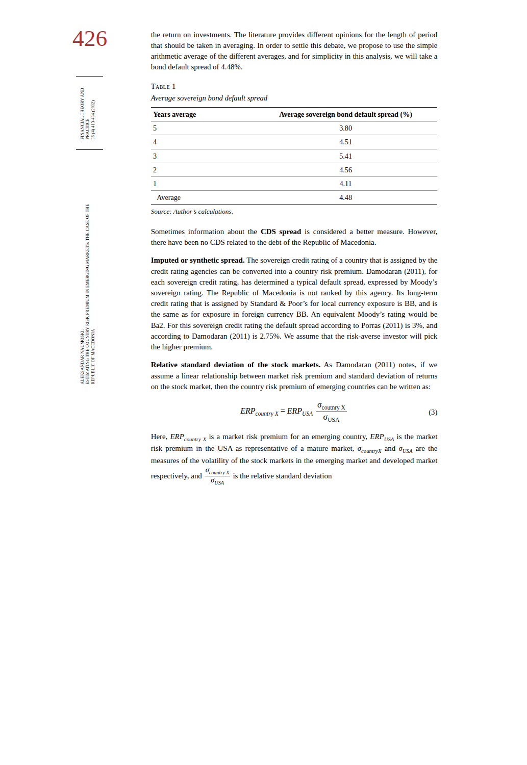426
financial theory and
practice
36 (4) 413-434 (2012)
aleksandar naumoski:
estimating the country risk premium in emerging markets: the case of the
republic of macedonia
the return on investments. The literature provides different opinions for the length of period that should be taken in averaging. In order to settle this debate, we propose to use the simple arithmetic average of the different averages, and for simplicity in this analysis, we will take a bond default spread of 4.48%.
Table 1
Average sovereign bond default spread
| Years average | Average sovereign bond default spread (%) |
| --- | --- |
| 5 | 3.80 |
| 4 | 4.51 |
| 3 | 5.41 |
| 2 | 4.56 |
| 1 | 4.11 |
| Average | 4.48 |
Source: Author’s calculations.
Sometimes information about the CDS spread is considered a better measure. However, there have been no CDS related to the debt of the Republic of Macedonia.
Imputed or synthetic spread. The sovereign credit rating of a country that is assigned by the credit rating agencies can be converted into a country risk premium. Damodaran (2011), for each sovereign credit rating, has determined a typical default spread, expressed by Moody’s sovereign rating. The Republic of Macedonia is not ranked by this agency. Its long-term credit rating that is assigned by Standard & Poor’s for local currency exposure is BB, and is the same as for exposure in foreign currency BB. An equivalent Moody’s rating would be Ba2. For this sovereign credit rating the default spread according to Porras (2011) is 3%, and according to Damodaran (2011) is 2.75%. We assume that the risk-averse investor will pick the higher premium.
Relative standard deviation of the stock markets. As Damodaran (2011) notes, if we assume a linear relationship between market risk premium and standard deviation of returns on the stock market, then the country risk premium of emerging countries can be written as:
ERPcountry X = ERPUSA σcoutnry X σUSA (3)
Here, ERPcountry X is a market risk premium for an emerging country, ERPUSA is the market risk premium in the USA as representative of a mature market, σcountryX and σUSA are the measures of the volatility of the stock markets in the emerging market and developed market respectively, and σcountry X σUSA is the relative standard deviation